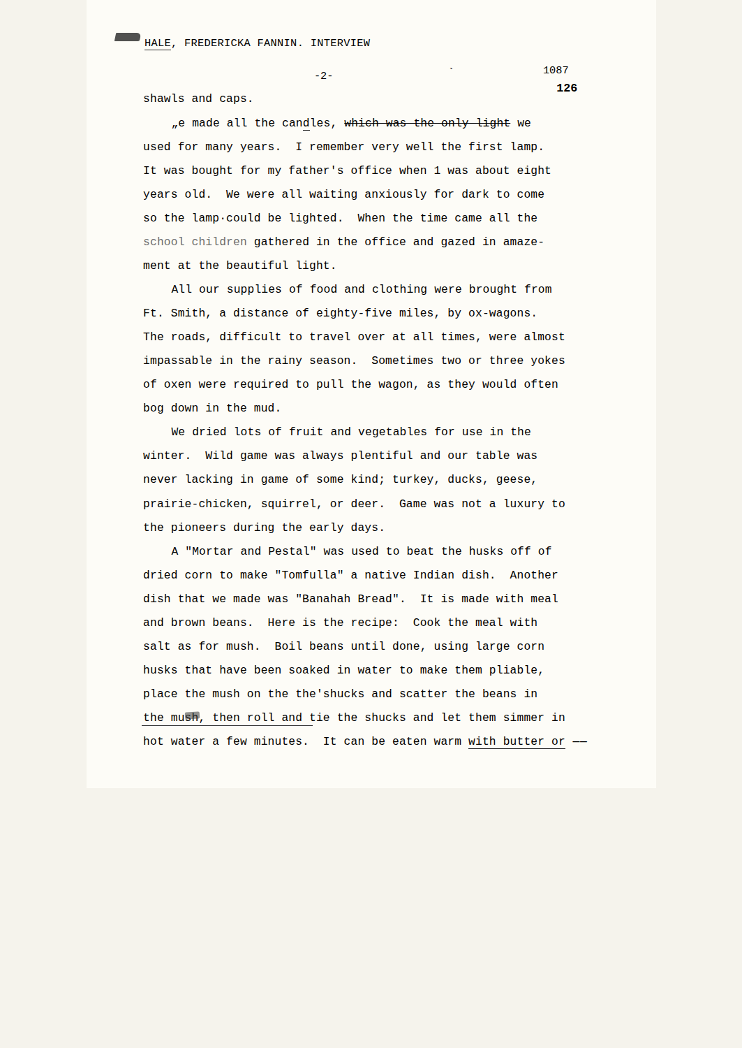HALE, FREDERICKA FANNIN. INTERVIEW
-2- ` 1087 126
shawls and caps.
„e made all the candles, which was the only light we
used for many years. I remember very well the first lamp.
It was bought for my father's office when 1 was about eight
years old. We were all waiting anxiously for dark to come
so the lamp·could be lighted. When the time came all the
school children gathered in the office and gazed in amaze-
ment at the beautiful light.
All our supplies of food and clothing were brought from
Ft. Smith, a distance of eighty-five miles, by ox-wagons.
The roads, difficult to travel over at all times, were almost
impassable in the rainy season. Sometimes two or three yokes
of oxen were required to pull the wagon, as they would often
bog down in the mud.
We dried lots of fruit and vegetables for use in the
winter. Wild game was always plentiful and our table was
never lacking in game of some kind; turkey, ducks, geese,
prairie-chicken, squirrel, or deer. Game was not a luxury to
the pioneers during the early days.
A "Mortar and Pestal" was used to beat the husks off of
dried corn to make "Tomfulla" a native Indian dish. Another
dish that we made was "Banahah Bread". It is made with meal
and brown beans. Here is the recipe: Cook the meal with
salt as for mush. Boil beans until done, using large corn
husks that have been soaked in water to make them pliable,
place the mush on the the'shucks and scatter the beans in
the mush, then roll and tie the shucks and let them simmer in
hot water a few minutes. It can be eaten warm with butter or ——